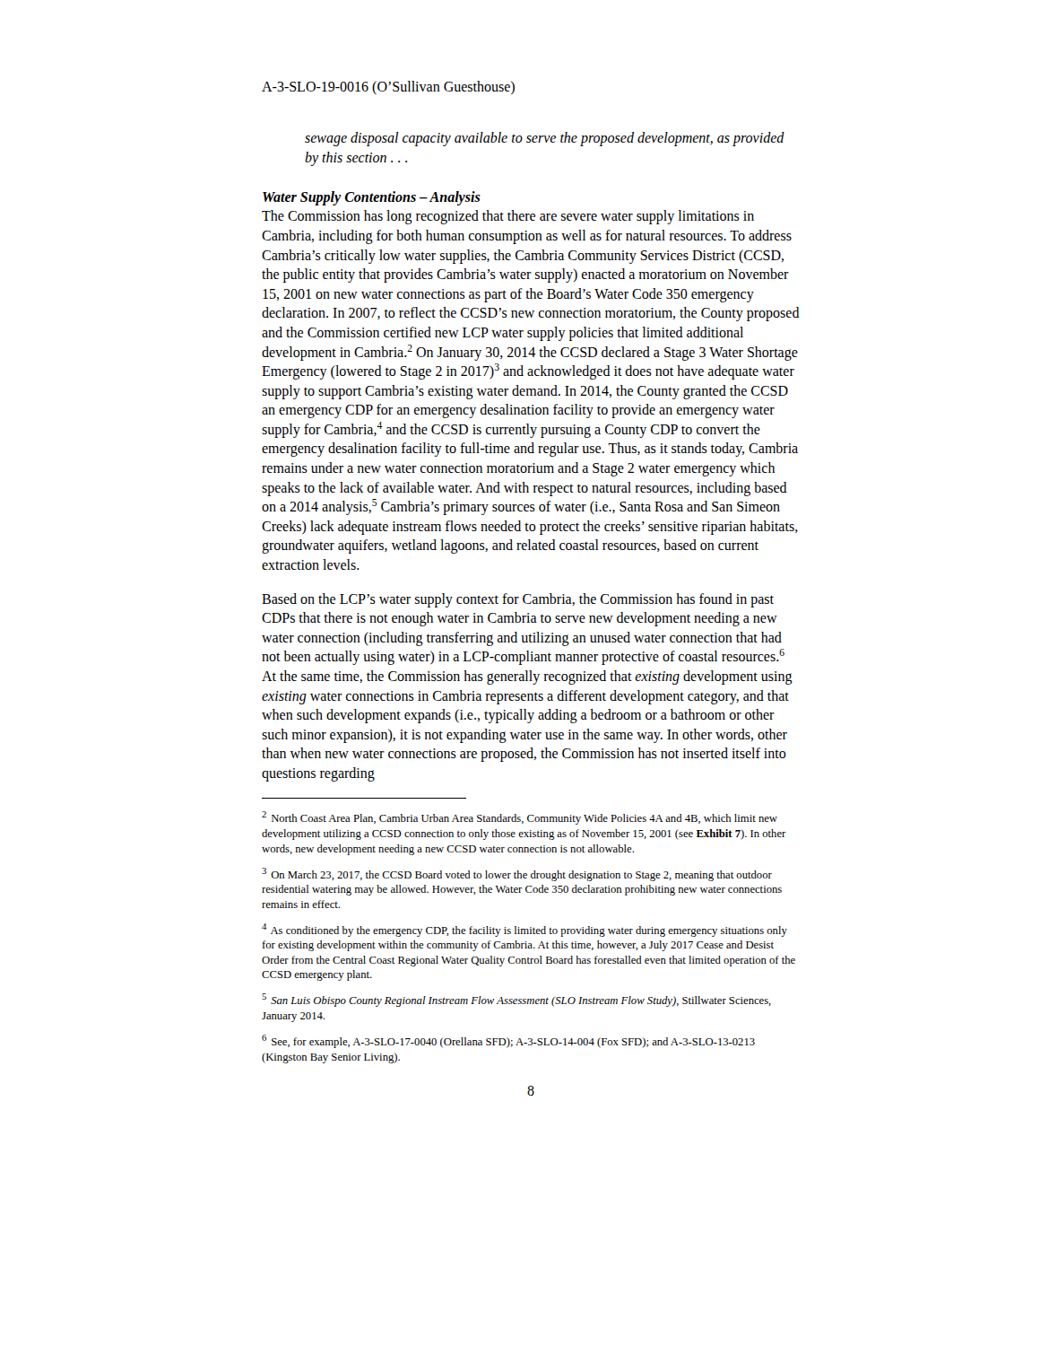A-3-SLO-19-0016 (O’Sullivan Guesthouse)
sewage disposal capacity available to serve the proposed development, as provided by this section . . .
Water Supply Contentions – Analysis
The Commission has long recognized that there are severe water supply limitations in Cambria, including for both human consumption as well as for natural resources. To address Cambria’s critically low water supplies, the Cambria Community Services District (CCSD, the public entity that provides Cambria’s water supply) enacted a moratorium on November 15, 2001 on new water connections as part of the Board’s Water Code 350 emergency declaration. In 2007, to reflect the CCSD’s new connection moratorium, the County proposed and the Commission certified new LCP water supply policies that limited additional development in Cambria.2 On January 30, 2014 the CCSD declared a Stage 3 Water Shortage Emergency (lowered to Stage 2 in 2017)3 and acknowledged it does not have adequate water supply to support Cambria’s existing water demand. In 2014, the County granted the CCSD an emergency CDP for an emergency desalination facility to provide an emergency water supply for Cambria,4 and the CCSD is currently pursuing a County CDP to convert the emergency desalination facility to full-time and regular use. Thus, as it stands today, Cambria remains under a new water connection moratorium and a Stage 2 water emergency which speaks to the lack of available water. And with respect to natural resources, including based on a 2014 analysis,5 Cambria’s primary sources of water (i.e., Santa Rosa and San Simeon Creeks) lack adequate instream flows needed to protect the creeks’ sensitive riparian habitats, groundwater aquifers, wetland lagoons, and related coastal resources, based on current extraction levels.
Based on the LCP’s water supply context for Cambria, the Commission has found in past CDPs that there is not enough water in Cambria to serve new development needing a new water connection (including transferring and utilizing an unused water connection that had not been actually using water) in a LCP-compliant manner protective of coastal resources.6 At the same time, the Commission has generally recognized that existing development using existing water connections in Cambria represents a different development category, and that when such development expands (i.e., typically adding a bedroom or a bathroom or other such minor expansion), it is not expanding water use in the same way. In other words, other than when new water connections are proposed, the Commission has not inserted itself into questions regarding
2 North Coast Area Plan, Cambria Urban Area Standards, Community Wide Policies 4A and 4B, which limit new development utilizing a CCSD connection to only those existing as of November 15, 2001 (see Exhibit 7). In other words, new development needing a new CCSD water connection is not allowable.
3 On March 23, 2017, the CCSD Board voted to lower the drought designation to Stage 2, meaning that outdoor residential watering may be allowed. However, the Water Code 350 declaration prohibiting new water connections remains in effect.
4 As conditioned by the emergency CDP, the facility is limited to providing water during emergency situations only for existing development within the community of Cambria. At this time, however, a July 2017 Cease and Desist Order from the Central Coast Regional Water Quality Control Board has forestalled even that limited operation of the CCSD emergency plant.
5 San Luis Obispo County Regional Instream Flow Assessment (SLO Instream Flow Study), Stillwater Sciences, January 2014.
6 See, for example, A-3-SLO-17-0040 (Orellana SFD); A-3-SLO-14-004 (Fox SFD); and A-3-SLO-13-0213 (Kingston Bay Senior Living).
8